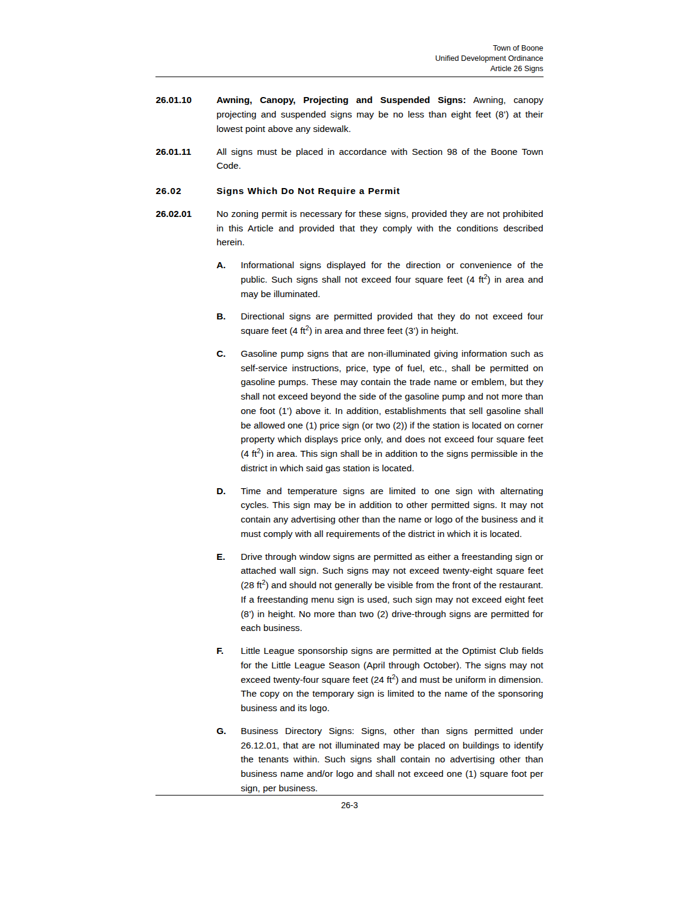Town of Boone
Unified Development Ordinance
Article 26 Signs
26.01.10
Awning, Canopy, Projecting and Suspended Signs: Awning, canopy projecting and suspended signs may be no less than eight feet (8’) at their lowest point above any sidewalk.
26.01.11
All signs must be placed in accordance with Section 98 of the Boone Town Code.
26.02
Signs Which Do Not Require a Permit
26.02.01
No zoning permit is necessary for these signs, provided they are not prohibited in this Article and provided that they comply with the conditions described herein.
A. Informational signs displayed for the direction or convenience of the public. Such signs shall not exceed four square feet (4 ft2) in area and may be illuminated.
B. Directional signs are permitted provided that they do not exceed four square feet (4 ft2) in area and three feet (3’) in height.
C. Gasoline pump signs that are non-illuminated giving information such as self-service instructions, price, type of fuel, etc., shall be permitted on gasoline pumps. These may contain the trade name or emblem, but they shall not exceed beyond the side of the gasoline pump and not more than one foot (1’) above it. In addition, establishments that sell gasoline shall be allowed one (1) price sign (or two (2)) if the station is located on corner property which displays price only, and does not exceed four square feet (4 ft2) in area. This sign shall be in addition to the signs permissible in the district in which said gas station is located.
D. Time and temperature signs are limited to one sign with alternating cycles. This sign may be in addition to other permitted signs. It may not contain any advertising other than the name or logo of the business and it must comply with all requirements of the district in which it is located.
E. Drive through window signs are permitted as either a freestanding sign or attached wall sign. Such signs may not exceed twenty-eight square feet (28 ft2) and should not generally be visible from the front of the restaurant. If a freestanding menu sign is used, such sign may not exceed eight feet (8’) in height. No more than two (2) drive-through signs are permitted for each business.
F. Little League sponsorship signs are permitted at the Optimist Club fields for the Little League Season (April through October). The signs may not exceed twenty-four square feet (24 ft2) and must be uniform in dimension. The copy on the temporary sign is limited to the name of the sponsoring business and its logo.
G. Business Directory Signs: Signs, other than signs permitted under 26.12.01, that are not illuminated may be placed on buildings to identify the tenants within. Such signs shall contain no advertising other than business name and/or logo and shall not exceed one (1) square foot per sign, per business.
26-3